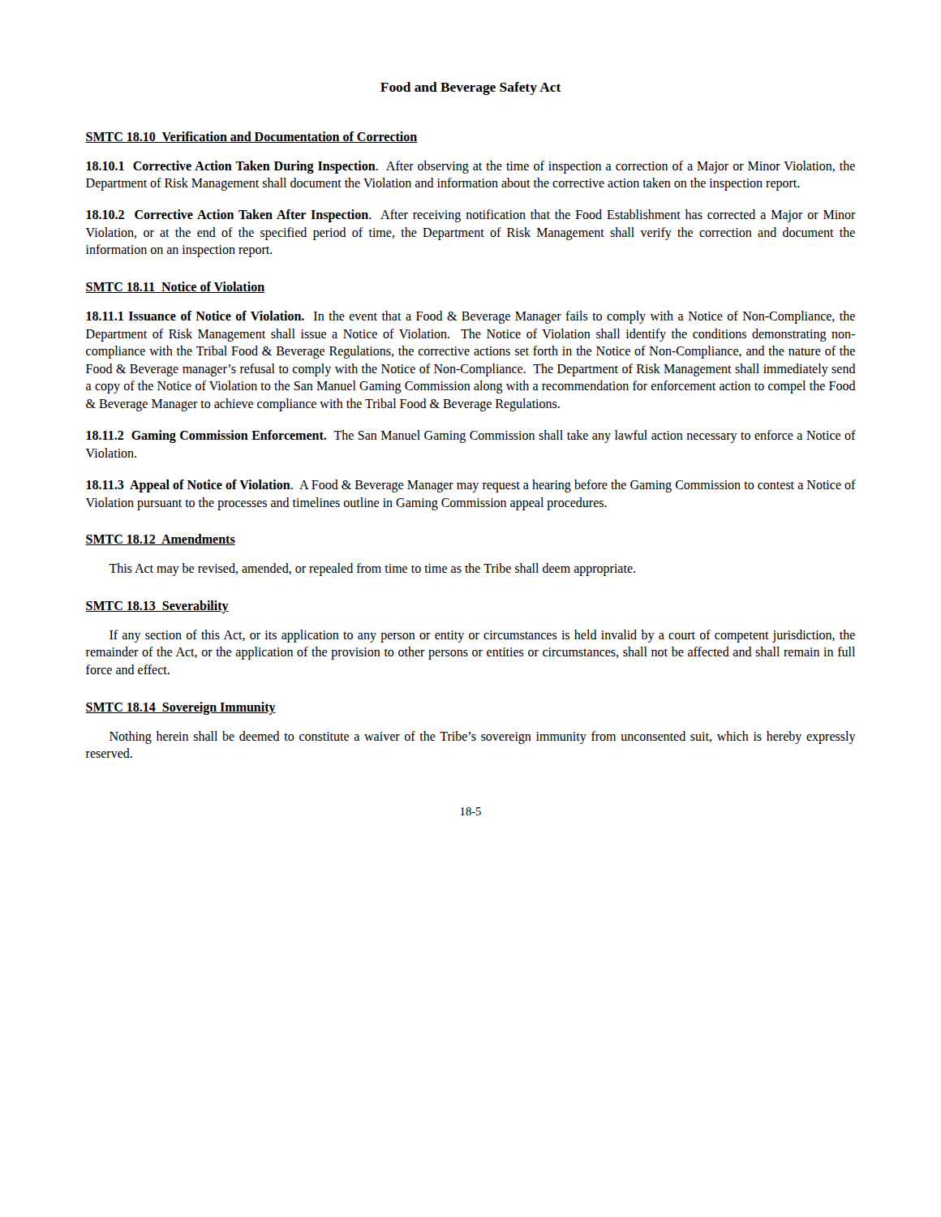Food and Beverage Safety Act
SMTC 18.10 Verification and Documentation of Correction
18.10.1 Corrective Action Taken During Inspection. After observing at the time of inspection a correction of a Major or Minor Violation, the Department of Risk Management shall document the Violation and information about the corrective action taken on the inspection report.
18.10.2 Corrective Action Taken After Inspection. After receiving notification that the Food Establishment has corrected a Major or Minor Violation, or at the end of the specified period of time, the Department of Risk Management shall verify the correction and document the information on an inspection report.
SMTC 18.11 Notice of Violation
18.11.1 Issuance of Notice of Violation. In the event that a Food & Beverage Manager fails to comply with a Notice of Non-Compliance, the Department of Risk Management shall issue a Notice of Violation. The Notice of Violation shall identify the conditions demonstrating non-compliance with the Tribal Food & Beverage Regulations, the corrective actions set forth in the Notice of Non-Compliance, and the nature of the Food & Beverage manager’s refusal to comply with the Notice of Non-Compliance. The Department of Risk Management shall immediately send a copy of the Notice of Violation to the San Manuel Gaming Commission along with a recommendation for enforcement action to compel the Food & Beverage Manager to achieve compliance with the Tribal Food & Beverage Regulations.
18.11.2 Gaming Commission Enforcement. The San Manuel Gaming Commission shall take any lawful action necessary to enforce a Notice of Violation.
18.11.3 Appeal of Notice of Violation. A Food & Beverage Manager may request a hearing before the Gaming Commission to contest a Notice of Violation pursuant to the processes and timelines outline in Gaming Commission appeal procedures.
SMTC 18.12 Amendments
This Act may be revised, amended, or repealed from time to time as the Tribe shall deem appropriate.
SMTC 18.13 Severability
If any section of this Act, or its application to any person or entity or circumstances is held invalid by a court of competent jurisdiction, the remainder of the Act, or the application of the provision to other persons or entities or circumstances, shall not be affected and shall remain in full force and effect.
SMTC 18.14 Sovereign Immunity
Nothing herein shall be deemed to constitute a waiver of the Tribe’s sovereign immunity from unconsented suit, which is hereby expressly reserved.
18-5